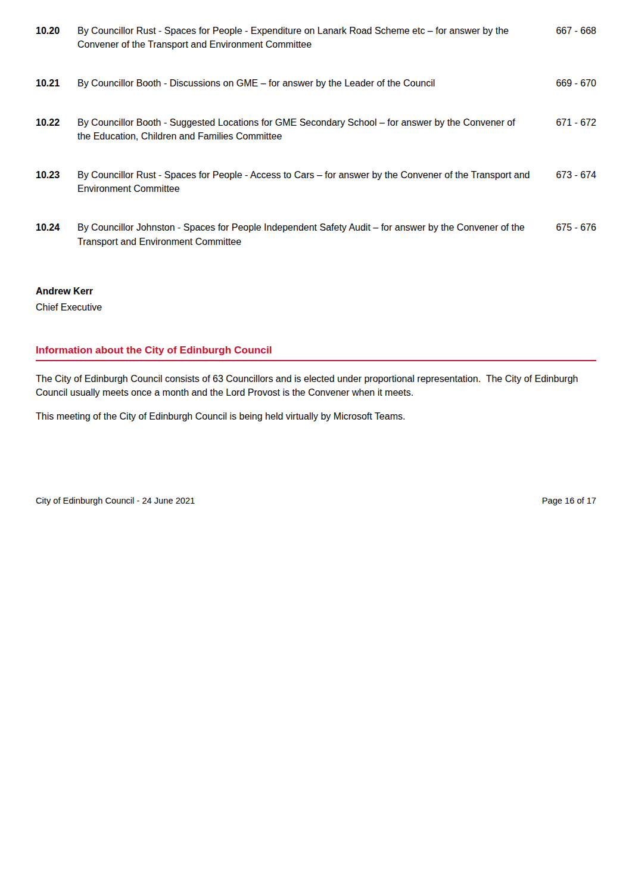10.20
By Councillor Rust - Spaces for People - Expenditure on Lanark Road Scheme etc – for answer by the Convener of the Transport and Environment Committee
667 - 668
10.21
By Councillor Booth - Discussions on GME – for answer by the Leader of the Council
669 - 670
10.22
By Councillor Booth - Suggested Locations for GME Secondary School – for answer by the Convener of the Education, Children and Families Committee
671 - 672
10.23
By Councillor Rust - Spaces for People - Access to Cars – for answer by the Convener of the Transport and Environment Committee
673 - 674
10.24
By Councillor Johnston - Spaces for People Independent Safety Audit – for answer by the Convener of the Transport and Environment Committee
675 - 676
Andrew Kerr
Chief Executive
Information about the City of Edinburgh Council
The City of Edinburgh Council consists of 63 Councillors and is elected under proportional representation. The City of Edinburgh Council usually meets once a month and the Lord Provost is the Convener when it meets.
This meeting of the City of Edinburgh Council is being held virtually by Microsoft Teams.
City of Edinburgh Council - 24 June 2021 Page 16 of 17